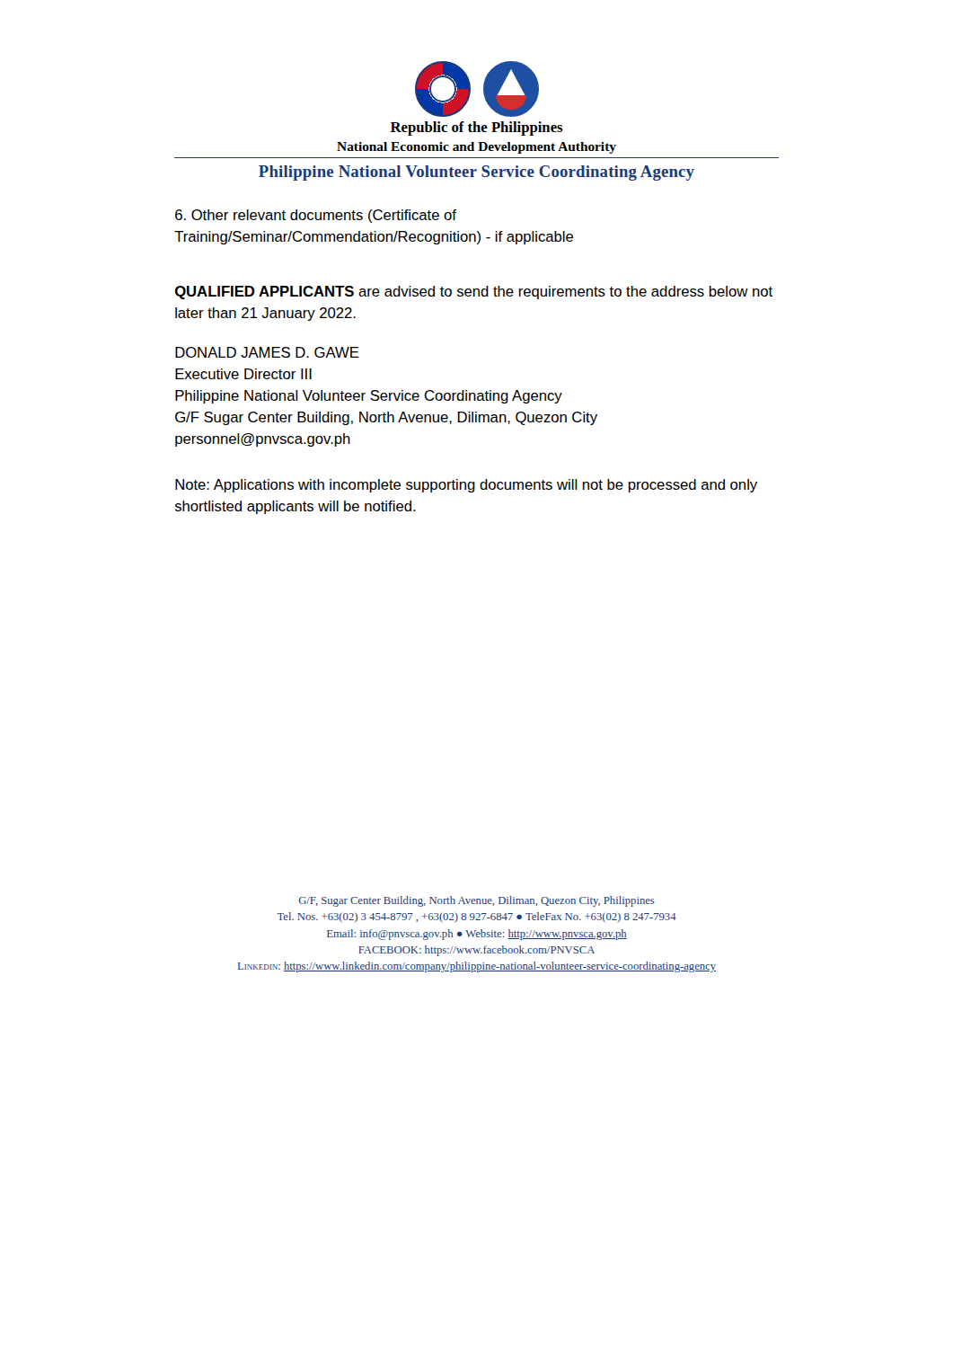Republic of the Philippines
National Economic and Development Authority
Philippine National Volunteer Service Coordinating Agency
6. Other relevant documents (Certificate of
Training/Seminar/Commendation/Recognition) - if applicable
QUALIFIED APPLICANTS are advised to send the requirements to the address below not later than 21 January 2022.
DONALD JAMES D. GAWE
Executive Director III
Philippine National Volunteer Service Coordinating Agency
G/F Sugar Center Building, North Avenue, Diliman, Quezon City
personnel@pnvsca.gov.ph
Note: Applications with incomplete supporting documents will not be processed and only shortlisted applicants will be notified.
G/F, Sugar Center Building, North Avenue, Diliman, Quezon City, Philippines
Tel. Nos. +63(02) 3 454-8797 , +63(02) 8 927-6847 ● TeleFax No. +63(02) 8 247-7934
Email: info@pnvsca.gov.ph ● Website: http://www.pnvsca.gov.ph
FACEBOOK: https://www.facebook.com/PNVSCA
Linkedin: https://www.linkedin.com/company/philippine-national-volunteer-service-coordinating-agency